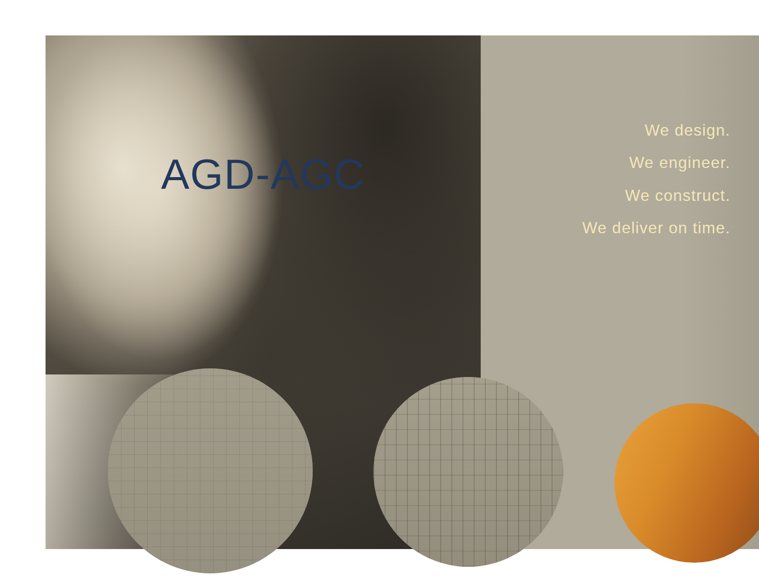AGD-AGC
We design.
We engineer.
We construct.
We deliver on time.
Floor plan: Unit 21 — 1242.00 S.F.; Unit 20 — 1006.00 S.F.; living room, dining room, kitchen, bedroom, bath, balcony, corridor, stair, garage exhaust shaft, trash chute.
Elevation drawing noting standing seam roof and smooth troweled exterior plaster.
Completed interior: stair with cable railing and warm wood finishes.